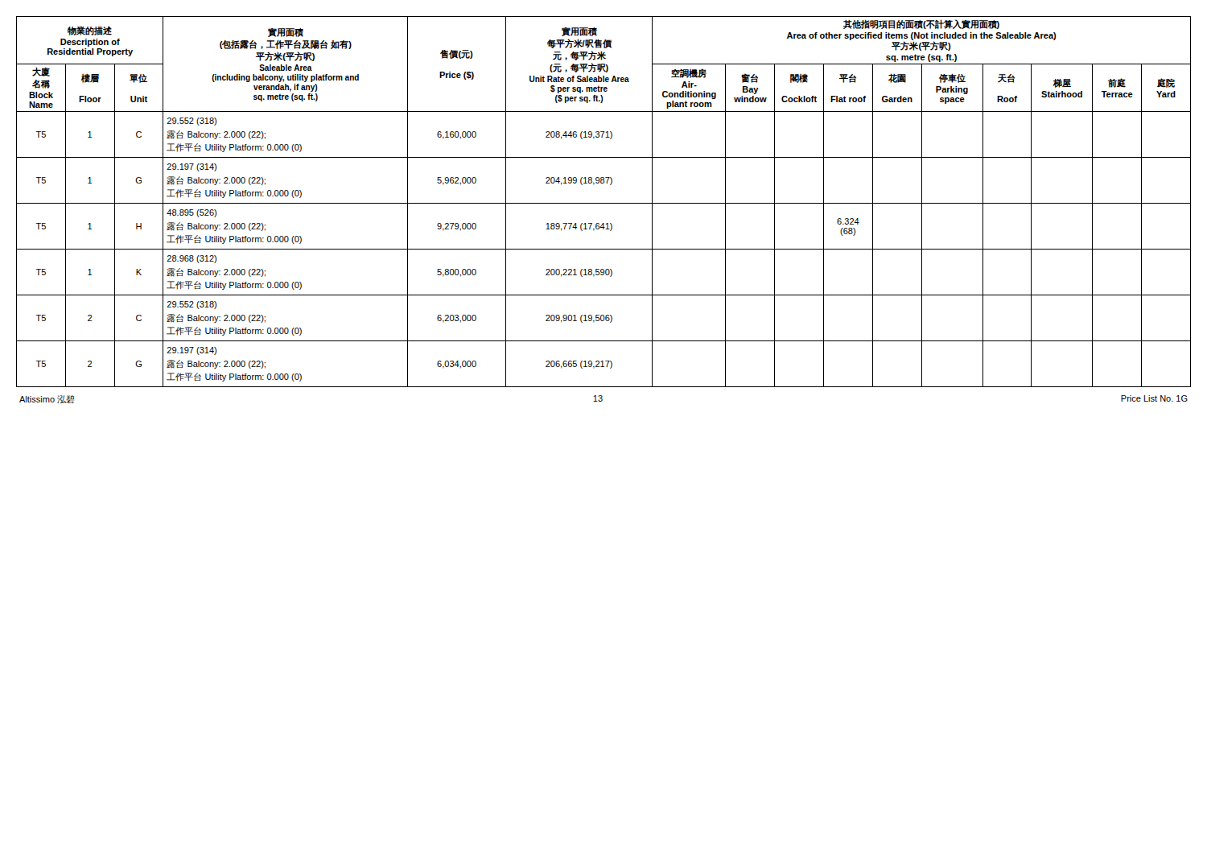| 物業的描述 Description of Residential Property | 實用面積 (包括露台，工作平台及陽台 如有) 平方米(平方呎) Saleable Area (including balcony, utility platform and verandah, if any) sq. metre (sq. ft.) | 售價(元) Price ($) | 實用面積 每平方米/呎售價 元，每平方米 (元，每平方呎) Unit Rate of Saleable Area $ per sq. metre ($ per sq. ft.) | 其他指明項目的面積(不計算入實用面積) Area of other specified items (Not included in the Saleable Area) 平方米(平方呎) sq. metre (sq. ft.) |
| --- | --- | --- | --- | --- |
| 大廈 名稱 Block Name | 樓層 Floor | 單位 Unit | 空調機房 Air- Conditioning plant room | 窗台 Bay window | 閣樓 Cockloft | 平台 Flat roof | 花園 Garden | 停車位 Parking space | 天台 Roof | 梯屋 Stairhood | 前庭 Terrace | 庭院 Yard |
| T5 | 1 | C | 29.552 (318) 露台 Balcony: 2.000 (22); 工作平台 Utility Platform: 0.000 (0) | 6,160,000 | 208,446 (19,371) | | | | | | | | | | |
| T5 | 1 | G | 29.197 (314) 露台 Balcony: 2.000 (22); 工作平台 Utility Platform: 0.000 (0) | 5,962,000 | 204,199 (18,987) | | | | | | | | | | |
| T5 | 1 | H | 48.895 (526) 露台 Balcony: 2.000 (22); 工作平台 Utility Platform: 0.000 (0) | 9,279,000 | 189,774 (17,641) | | | | 6.324 (68) | | | | | | |
| T5 | 1 | K | 28.968 (312) 露台 Balcony: 2.000 (22); 工作平台 Utility Platform: 0.000 (0) | 5,800,000 | 200,221 (18,590) | | | | | | | | | | |
| T5 | 2 | C | 29.552 (318) 露台 Balcony: 2.000 (22); 工作平台 Utility Platform: 0.000 (0) | 6,203,000 | 209,901 (19,506) | | | | | | | | | | |
| T5 | 2 | G | 29.197 (314) 露台 Balcony: 2.000 (22); 工作平台 Utility Platform: 0.000 (0) | 6,034,000 | 206,665 (19,217) | | | | | | | | | | |
Altissimo 泓碧 13 Price List No. 1G